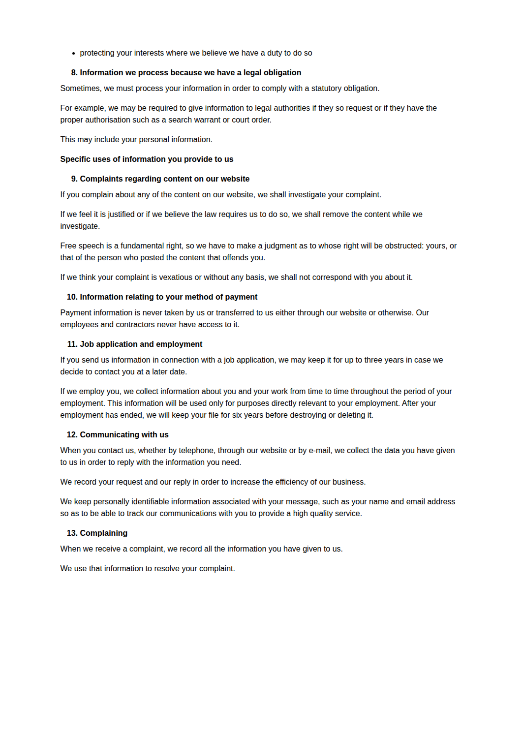protecting your interests where we believe we have a duty to do so
Information we process because we have a legal obligation
Sometimes, we must process your information in order to comply with a statutory obligation.
For example, we may be required to give information to legal authorities if they so request or if they have the proper authorisation such as a search warrant or court order.
This may include your personal information.
Specific uses of information you provide to us
Complaints regarding content on our website
If you complain about any of the content on our website, we shall investigate your complaint.
If we feel it is justified or if we believe the law requires us to do so, we shall remove the content while we investigate.
Free speech is a fundamental right, so we have to make a judgment as to whose right will be obstructed: yours, or that of the person who posted the content that offends you.
If we think your complaint is vexatious or without any basis, we shall not correspond with you about it.
Information relating to your method of payment
Payment information is never taken by us or transferred to us either through our website or otherwise. Our employees and contractors never have access to it.
Job application and employment
If you send us information in connection with a job application, we may keep it for up to three years in case we decide to contact you at a later date.
If we employ you, we collect information about you and your work from time to time throughout the period of your employment. This information will be used only for purposes directly relevant to your employment. After your employment has ended, we will keep your file for six years before destroying or deleting it.
Communicating with us
When you contact us, whether by telephone, through our website or by e-mail, we collect the data you have given to us in order to reply with the information you need.
We record your request and our reply in order to increase the efficiency of our business.
We keep personally identifiable information associated with your message, such as your name and email address so as to be able to track our communications with you to provide a high quality service.
Complaining
When we receive a complaint, we record all the information you have given to us.
We use that information to resolve your complaint.